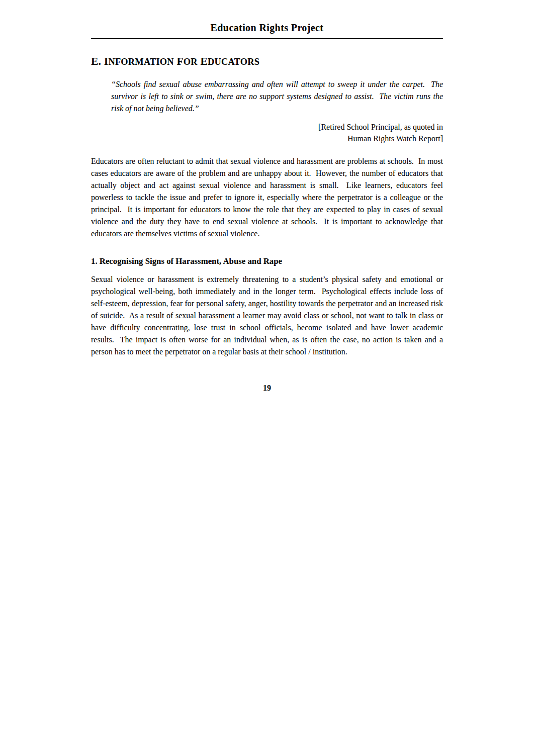Education Rights Project
E. INFORMATION FOR EDUCATORS
“Schools find sexual abuse embarrassing and often will attempt to sweep it under the carpet. The survivor is left to sink or swim, there are no support systems designed to assist. The victim runs the risk of not being believed.”
[Retired School Principal, as quoted in
Human Rights Watch Report]
Educators are often reluctant to admit that sexual violence and harassment are problems at schools. In most cases educators are aware of the problem and are unhappy about it. However, the number of educators that actually object and act against sexual violence and harassment is small. Like learners, educators feel powerless to tackle the issue and prefer to ignore it, especially where the perpetrator is a colleague or the principal. It is important for educators to know the role that they are expected to play in cases of sexual violence and the duty they have to end sexual violence at schools. It is important to acknowledge that educators are themselves victims of sexual violence.
1. Recognising Signs of Harassment, Abuse and Rape
Sexual violence or harassment is extremely threatening to a student’s physical safety and emotional or psychological well-being, both immediately and in the longer term. Psychological effects include loss of self-esteem, depression, fear for personal safety, anger, hostility towards the perpetrator and an increased risk of suicide. As a result of sexual harassment a learner may avoid class or school, not want to talk in class or have difficulty concentrating, lose trust in school officials, become isolated and have lower academic results. The impact is often worse for an individual when, as is often the case, no action is taken and a person has to meet the perpetrator on a regular basis at their school / institution.
19